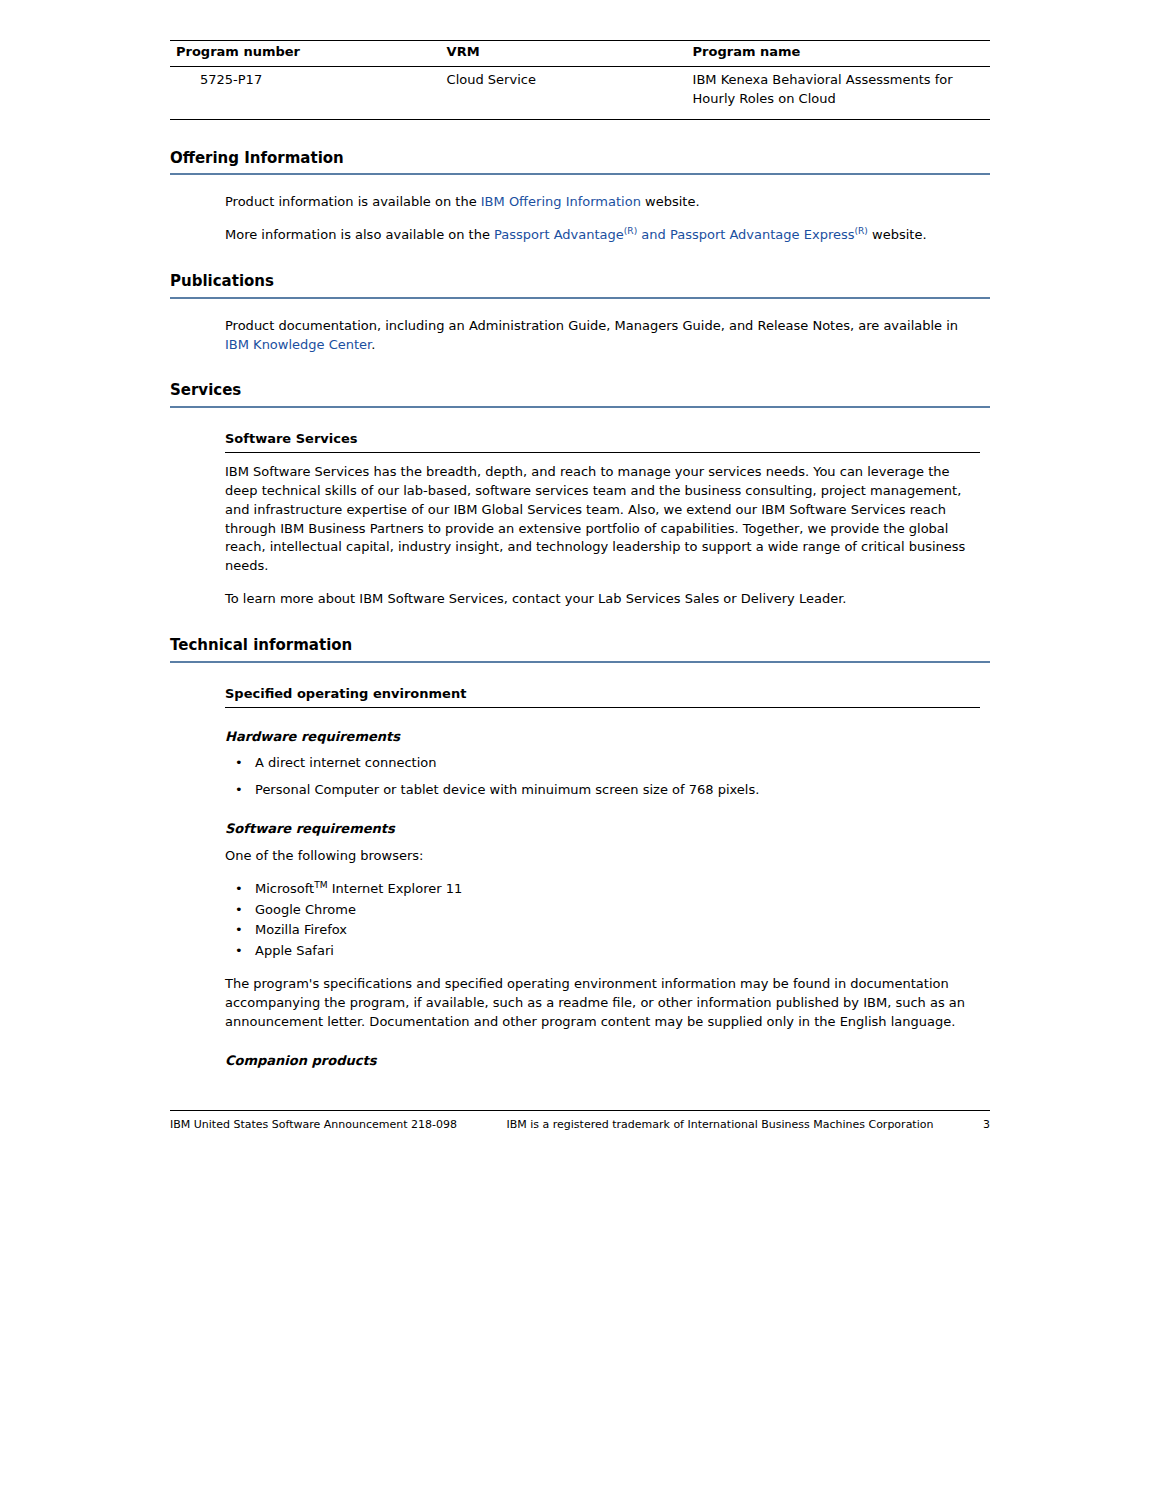| Program number | VRM | Program name |
| --- | --- | --- |
| 5725-P17 | Cloud Service | IBM Kenexa Behavioral Assessments for Hourly Roles on Cloud |
Offering Information
Product information is available on the IBM Offering Information website.
More information is also available on the Passport Advantage(R) and Passport Advantage Express(R) website.
Publications
Product documentation, including an Administration Guide, Managers Guide, and Release Notes, are available in IBM Knowledge Center.
Services
Software Services
IBM Software Services has the breadth, depth, and reach to manage your services needs. You can leverage the deep technical skills of our lab-based, software services team and the business consulting, project management, and infrastructure expertise of our IBM Global Services team. Also, we extend our IBM Software Services reach through IBM Business Partners to provide an extensive portfolio of capabilities. Together, we provide the global reach, intellectual capital, industry insight, and technology leadership to support a wide range of critical business needs.
To learn more about IBM Software Services, contact your Lab Services Sales or Delivery Leader.
Technical information
Specified operating environment
Hardware requirements
A direct internet connection
Personal Computer or tablet device with minuimum screen size of 768 pixels.
Software requirements
One of the following browsers:
MicrosoftTM Internet Explorer 11
Google Chrome
Mozilla Firefox
Apple Safari
The program's specifications and specified operating environment information may be found in documentation accompanying the program, if available, such as a readme file, or other information published by IBM, such as an announcement letter. Documentation and other program content may be supplied only in the English language.
Companion products
IBM United States Software Announcement 218-098
IBM is a registered trademark of International Business Machines Corporation
3